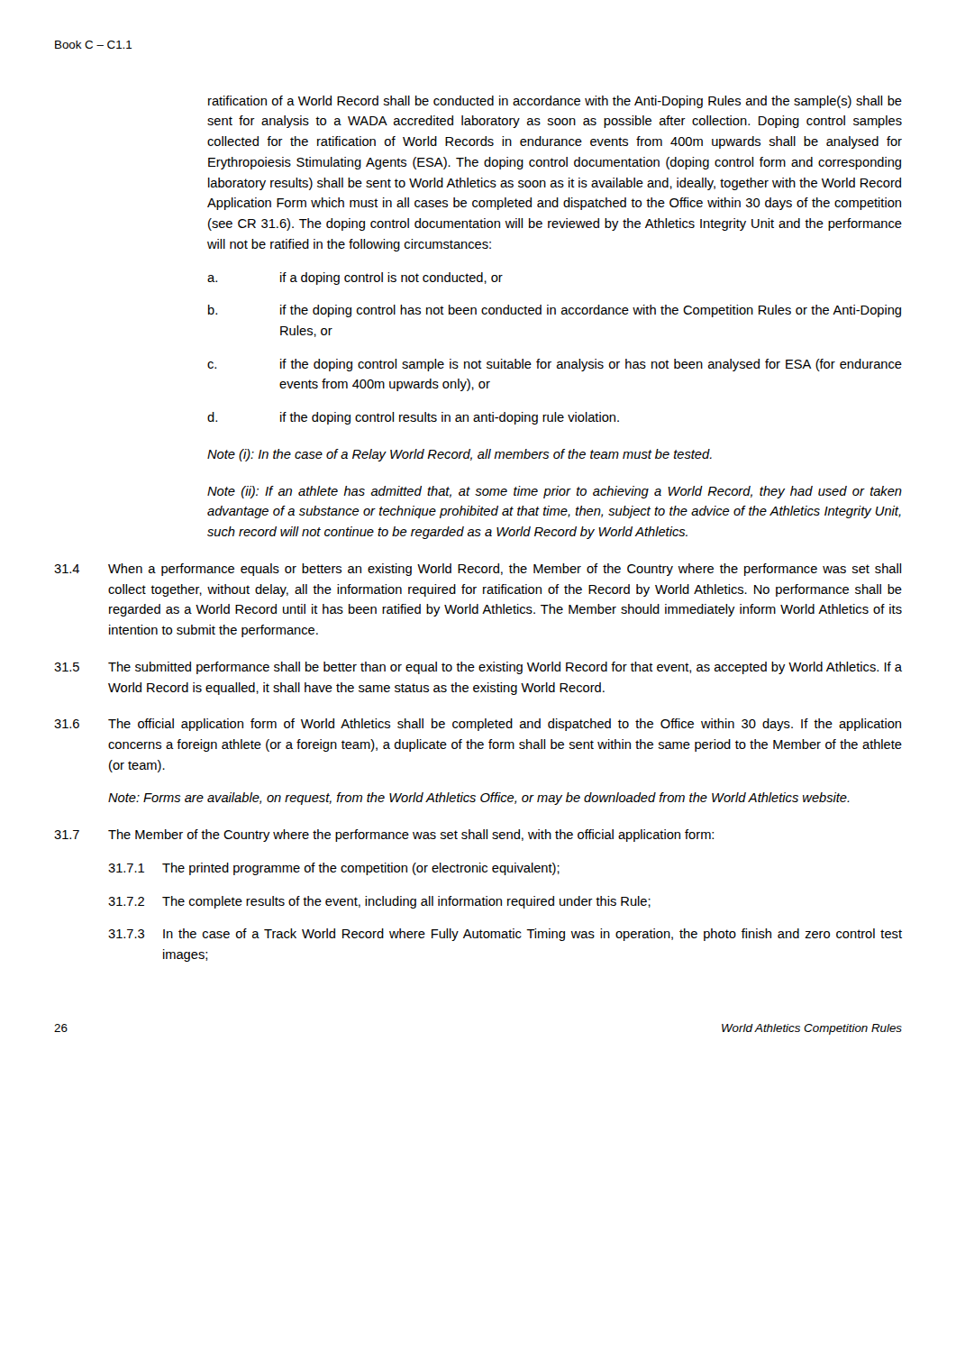Book C – C1.1
ratification of a World Record shall be conducted in accordance with the Anti-Doping Rules and the sample(s) shall be sent for analysis to a WADA accredited laboratory as soon as possible after collection. Doping control samples collected for the ratification of World Records in endurance events from 400m upwards shall be analysed for Erythropoiesis Stimulating Agents (ESA). The doping control documentation (doping control form and corresponding laboratory results) shall be sent to World Athletics as soon as it is available and, ideally, together with the World Record Application Form which must in all cases be completed and dispatched to the Office within 30 days of the competition (see CR 31.6). The doping control documentation will be reviewed by the Athletics Integrity Unit and the performance will not be ratified in the following circumstances:
a.
if a doping control is not conducted, or
b.
if the doping control has not been conducted in accordance with the Competition Rules or the Anti-Doping Rules, or
c.
if the doping control sample is not suitable for analysis or has not been analysed for ESA (for endurance events from 400m upwards only), or
d.
if the doping control results in an anti-doping rule violation.
Note (i): In the case of a Relay World Record, all members of the team must be tested.
Note (ii): If an athlete has admitted that, at some time prior to achieving a World Record, they had used or taken advantage of a substance or technique prohibited at that time, then, subject to the advice of the Athletics Integrity Unit, such record will not continue to be regarded as a World Record by World Athletics.
31.4
When a performance equals or betters an existing World Record, the Member of the Country where the performance was set shall collect together, without delay, all the information required for ratification of the Record by World Athletics. No performance shall be regarded as a World Record until it has been ratified by World Athletics. The Member should immediately inform World Athletics of its intention to submit the performance.
31.5
The submitted performance shall be better than or equal to the existing World Record for that event, as accepted by World Athletics. If a World Record is equalled, it shall have the same status as the existing World Record.
31.6
The official application form of World Athletics shall be completed and dispatched to the Office within 30 days. If the application concerns a foreign athlete (or a foreign team), a duplicate of the form shall be sent within the same period to the Member of the athlete (or team).
Note: Forms are available, on request, from the World Athletics Office, or may be downloaded from the World Athletics website.
31.7
The Member of the Country where the performance was set shall send, with the official application form:
31.7.1
The printed programme of the competition (or electronic equivalent);
31.7.2
The complete results of the event, including all information required under this Rule;
31.7.3
In the case of a Track World Record where Fully Automatic Timing was in operation, the photo finish and zero control test images;
26
World Athletics Competition Rules